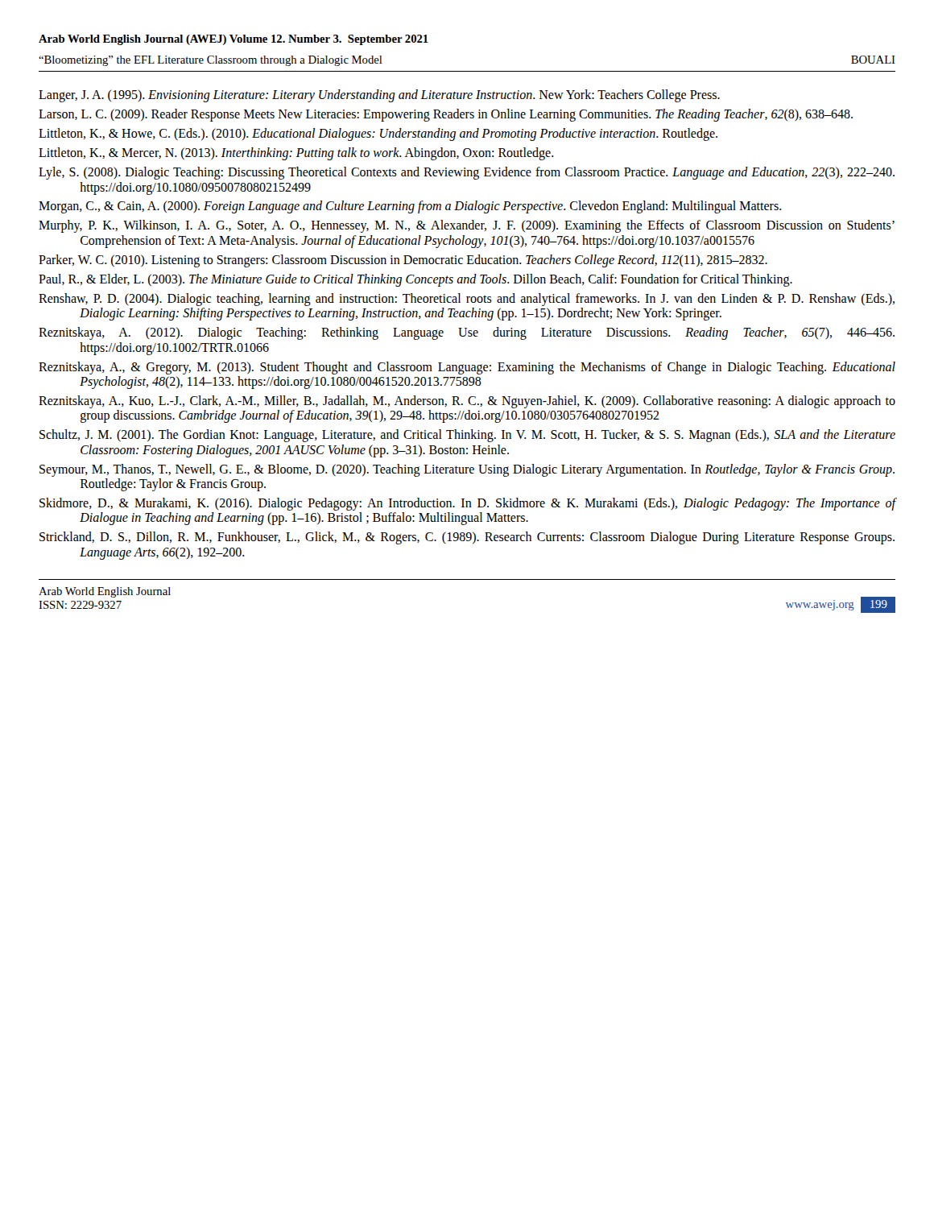Arab World English Journal (AWEJ) Volume 12. Number 3. September 2021
“Bloometizing” the EFL Literature Classroom through a Dialogic Model BOUALI
Langer, J. A. (1995). Envisioning Literature: Literary Understanding and Literature Instruction. New York: Teachers College Press.
Larson, L. C. (2009). Reader Response Meets New Literacies: Empowering Readers in Online Learning Communities. The Reading Teacher, 62(8), 638–648.
Littleton, K., & Howe, C. (Eds.). (2010). Educational Dialogues: Understanding and Promoting Productive interaction. Routledge.
Littleton, K., & Mercer, N. (2013). Interthinking: Putting talk to work. Abingdon, Oxon: Routledge.
Lyle, S. (2008). Dialogic Teaching: Discussing Theoretical Contexts and Reviewing Evidence from Classroom Practice. Language and Education, 22(3), 222–240. https://doi.org/10.1080/09500780802152499
Morgan, C., & Cain, A. (2000). Foreign Language and Culture Learning from a Dialogic Perspective. Clevedon England: Multilingual Matters.
Murphy, P. K., Wilkinson, I. A. G., Soter, A. O., Hennessey, M. N., & Alexander, J. F. (2009). Examining the Effects of Classroom Discussion on Students’ Comprehension of Text: A Meta-Analysis. Journal of Educational Psychology, 101(3), 740–764. https://doi.org/10.1037/a0015576
Parker, W. C. (2010). Listening to Strangers: Classroom Discussion in Democratic Education. Teachers College Record, 112(11), 2815–2832.
Paul, R., & Elder, L. (2003). The Miniature Guide to Critical Thinking Concepts and Tools. Dillon Beach, Calif: Foundation for Critical Thinking.
Renshaw, P. D. (2004). Dialogic teaching, learning and instruction: Theoretical roots and analytical frameworks. In J. van den Linden & P. D. Renshaw (Eds.), Dialogic Learning: Shifting Perspectives to Learning, Instruction, and Teaching (pp. 1–15). Dordrecht; New York: Springer.
Reznitskaya, A. (2012). Dialogic Teaching: Rethinking Language Use during Literature Discussions. Reading Teacher, 65(7), 446–456. https://doi.org/10.1002/TRTR.01066
Reznitskaya, A., & Gregory, M. (2013). Student Thought and Classroom Language: Examining the Mechanisms of Change in Dialogic Teaching. Educational Psychologist, 48(2), 114–133. https://doi.org/10.1080/00461520.2013.775898
Reznitskaya, A., Kuo, L.-J., Clark, A.-M., Miller, B., Jadallah, M., Anderson, R. C., & Nguyen-Jahiel, K. (2009). Collaborative reasoning: A dialogic approach to group discussions. Cambridge Journal of Education, 39(1), 29–48. https://doi.org/10.1080/03057640802701952
Schultz, J. M. (2001). The Gordian Knot: Language, Literature, and Critical Thinking. In V. M. Scott, H. Tucker, & S. S. Magnan (Eds.), SLA and the Literature Classroom: Fostering Dialogues, 2001 AAUSC Volume (pp. 3–31). Boston: Heinle.
Seymour, M., Thanos, T., Newell, G. E., & Bloome, D. (2020). Teaching Literature Using Dialogic Literary Argumentation. In Routledge, Taylor & Francis Group. Routledge: Taylor & Francis Group.
Skidmore, D., & Murakami, K. (2016). Dialogic Pedagogy: An Introduction. In D. Skidmore & K. Murakami (Eds.), Dialogic Pedagogy: The Importance of Dialogue in Teaching and Learning (pp. 1–16). Bristol ; Buffalo: Multilingual Matters.
Strickland, D. S., Dillon, R. M., Funkhouser, L., Glick, M., & Rogers, C. (1989). Research Currents: Classroom Dialogue During Literature Response Groups. Language Arts, 66(2), 192–200.
Arab World English Journal
ISSN: 2229-9327
www.awej.org 199